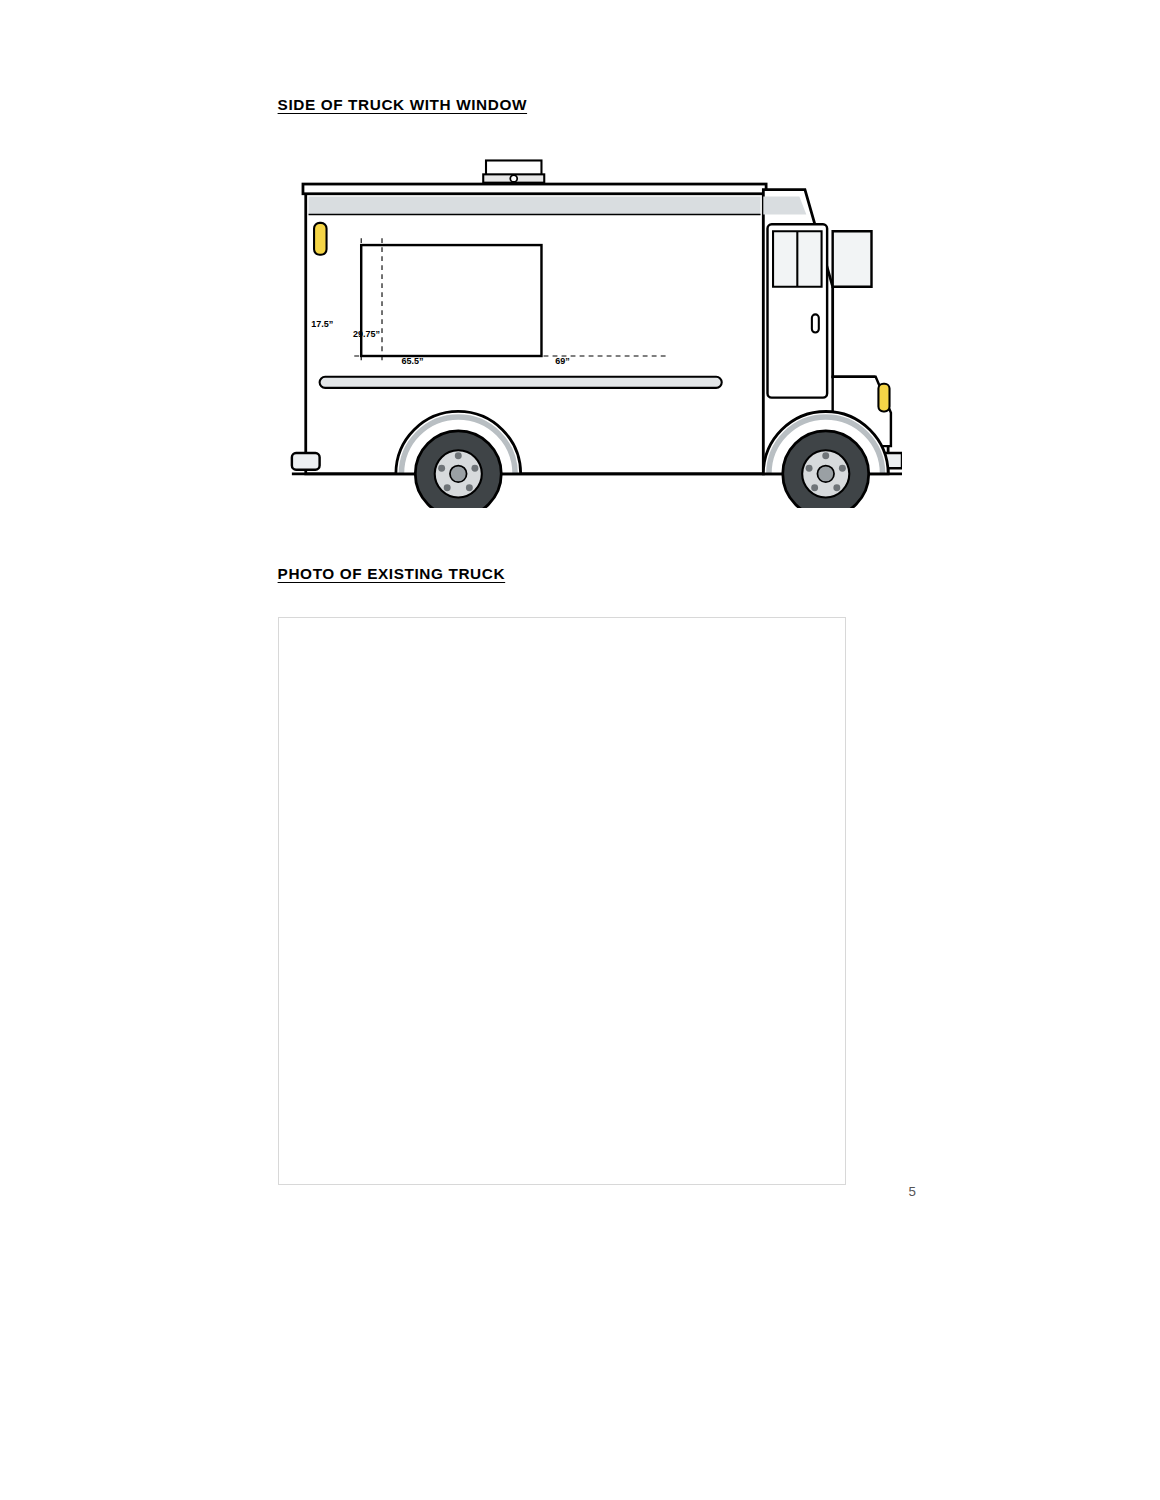SIDE OF TRUCK WITH WINDOW
17.5” 29.75” 65.5” 69”
PHOTO OF EXISTING TRUCK
5